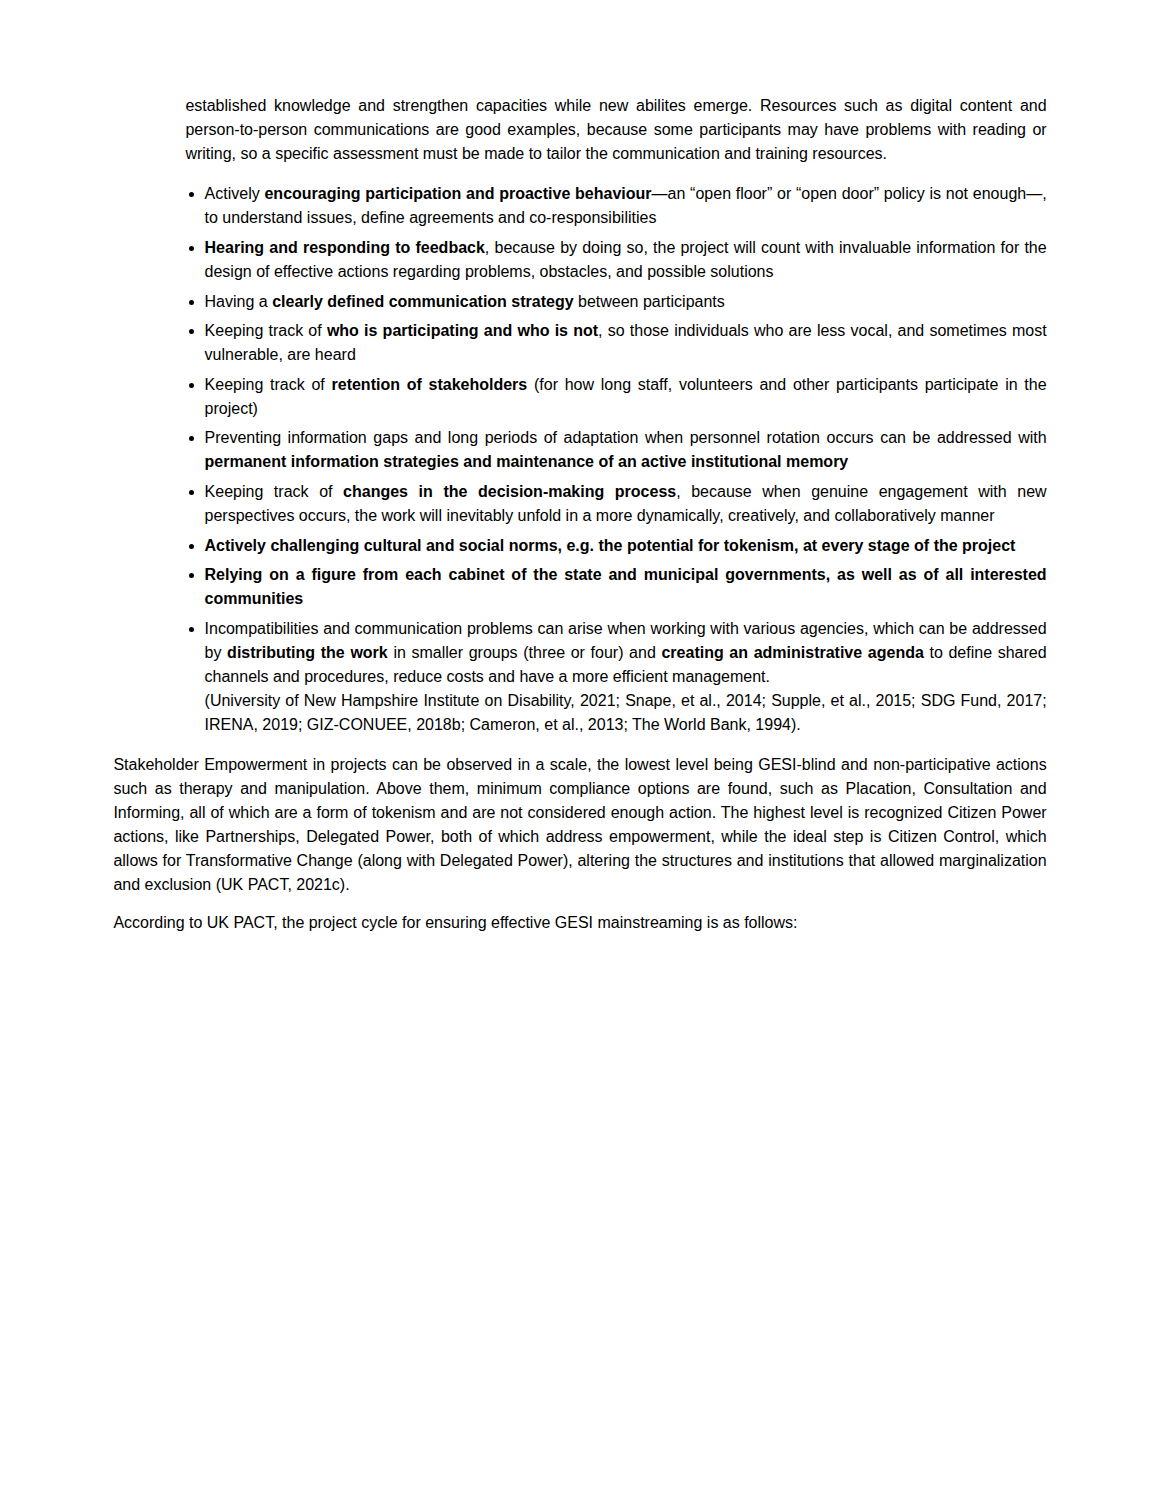established knowledge and strengthen capacities while new abilites emerge. Resources such as digital content and person-to-person communications are good examples, because some participants may have problems with reading or writing, so a specific assessment must be made to tailor the communication and training resources.
Actively encouraging participation and proactive behaviour—an “open floor” or “open door” policy is not enough—, to understand issues, define agreements and co-responsibilities
Hearing and responding to feedback, because by doing so, the project will count with invaluable information for the design of effective actions regarding problems, obstacles, and possible solutions
Having a clearly defined communication strategy between participants
Keeping track of who is participating and who is not, so those individuals who are less vocal, and sometimes most vulnerable, are heard
Keeping track of retention of stakeholders (for how long staff, volunteers and other participants participate in the project)
Preventing information gaps and long periods of adaptation when personnel rotation occurs can be addressed with permanent information strategies and maintenance of an active institutional memory
Keeping track of changes in the decision-making process, because when genuine engagement with new perspectives occurs, the work will inevitably unfold in a more dynamically, creatively, and collaboratively manner
Actively challenging cultural and social norms, e.g. the potential for tokenism, at every stage of the project
Relying on a figure from each cabinet of the state and municipal governments, as well as of all interested communities
Incompatibilities and communication problems can arise when working with various agencies, which can be addressed by distributing the work in smaller groups (three or four) and creating an administrative agenda to define shared channels and procedures, reduce costs and have a more efficient management.
(University of New Hampshire Institute on Disability, 2021; Snape, et al., 2014; Supple, et al., 2015; SDG Fund, 2017; IRENA, 2019; GIZ-CONUEE, 2018b; Cameron, et al., 2013; The World Bank, 1994).
Stakeholder Empowerment in projects can be observed in a scale, the lowest level being GESI-blind and non-participative actions such as therapy and manipulation. Above them, minimum compliance options are found, such as Placation, Consultation and Informing, all of which are a form of tokenism and are not considered enough action. The highest level is recognized Citizen Power actions, like Partnerships, Delegated Power, both of which address empowerment, while the ideal step is Citizen Control, which allows for Transformative Change (along with Delegated Power), altering the structures and institutions that allowed marginalization and exclusion (UK PACT, 2021c).
According to UK PACT, the project cycle for ensuring effective GESI mainstreaming is as follows: